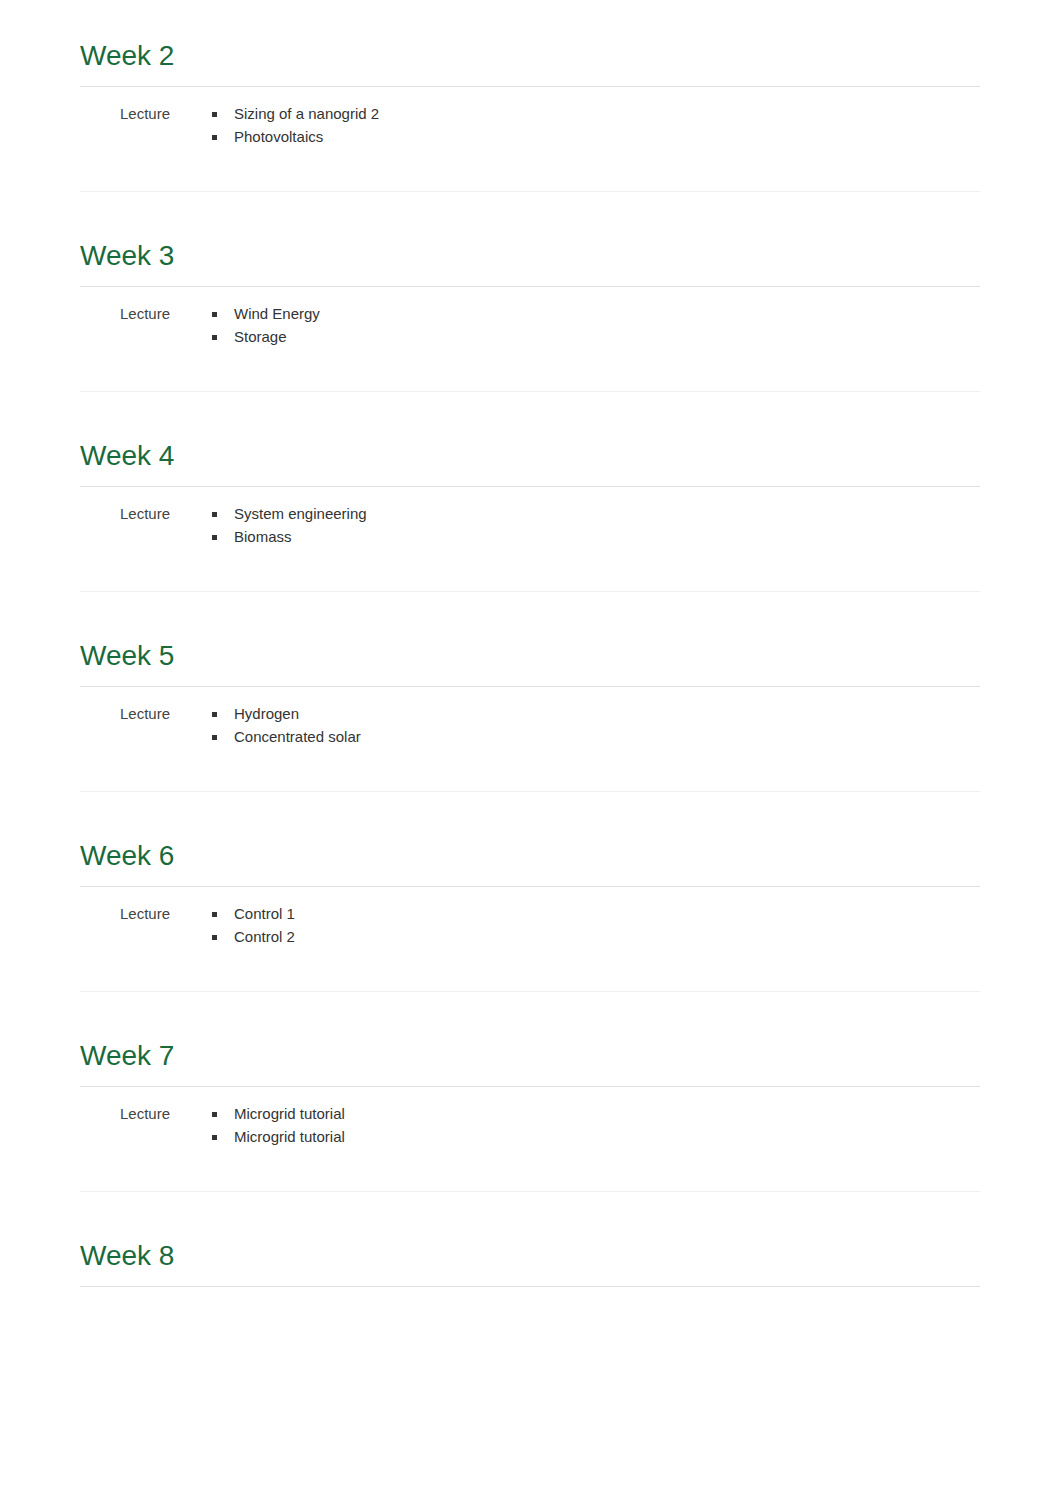Week 2
Lecture
Sizing of a nanogrid 2
Photovoltaics
Week 3
Lecture
Wind Energy
Storage
Week 4
Lecture
System engineering
Biomass
Week 5
Lecture
Hydrogen
Concentrated solar
Week 6
Lecture
Control 1
Control 2
Week 7
Lecture
Microgrid tutorial
Microgrid tutorial
Week 8